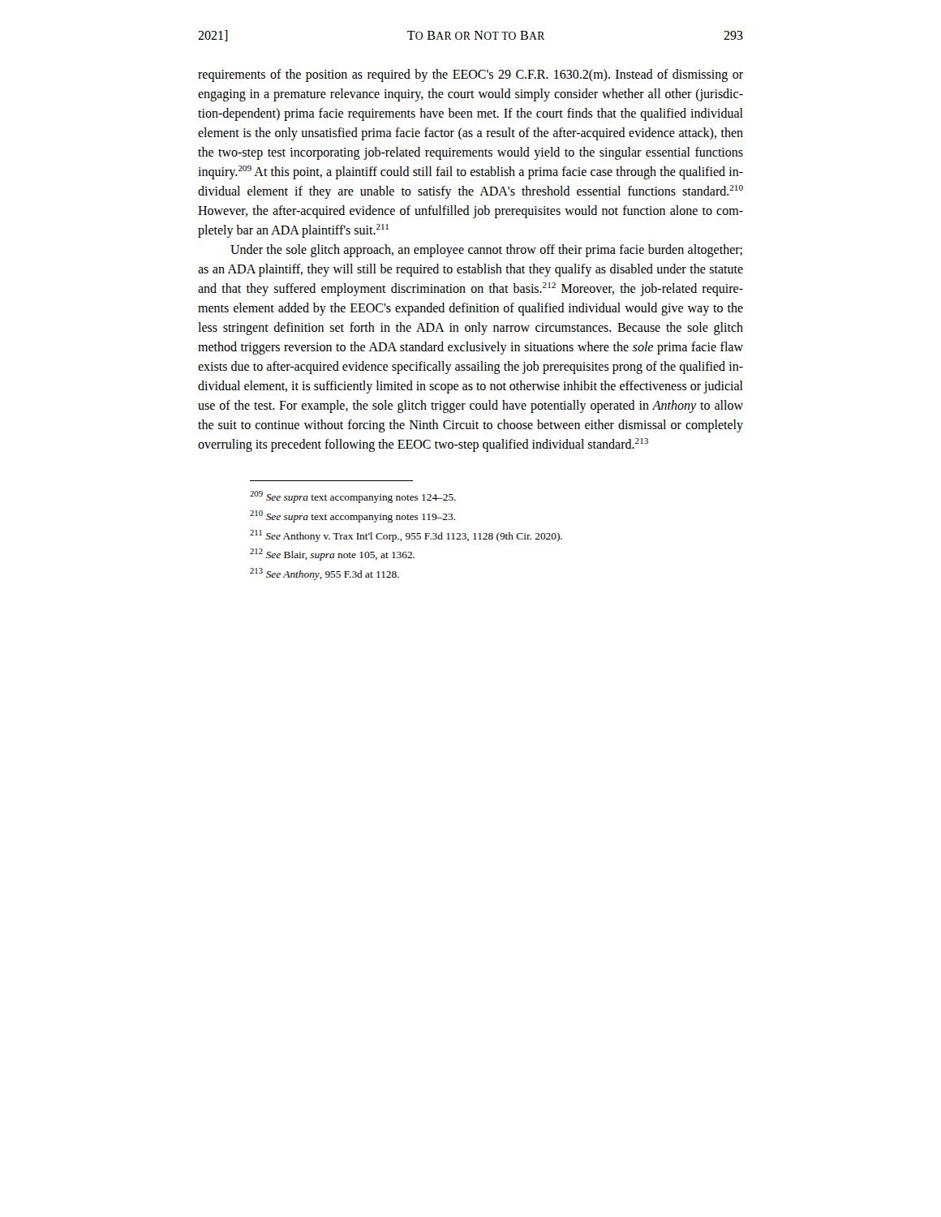2021] TO BAR OR NOT TO BAR 293
requirements of the position as required by the EEOC's 29 C.F.R. 1630.2(m). Instead of dismissing or engaging in a premature relevance inquiry, the court would simply consider whether all other (jurisdiction-dependent) prima facie requirements have been met. If the court finds that the qualified individual element is the only unsatisfied prima facie factor (as a result of the after-acquired evidence attack), then the two-step test incorporating job-related requirements would yield to the singular essential functions inquiry.209 At this point, a plaintiff could still fail to establish a prima facie case through the qualified individual element if they are unable to satisfy the ADA's threshold essential functions standard.210 However, the after-acquired evidence of unfulfilled job prerequisites would not function alone to completely bar an ADA plaintiff's suit.211
Under the sole glitch approach, an employee cannot throw off their prima facie burden altogether; as an ADA plaintiff, they will still be required to establish that they qualify as disabled under the statute and that they suffered employment discrimination on that basis.212 Moreover, the job-related requirements element added by the EEOC's expanded definition of qualified individual would give way to the less stringent definition set forth in the ADA in only narrow circumstances. Because the sole glitch method triggers reversion to the ADA standard exclusively in situations where the sole prima facie flaw exists due to after-acquired evidence specifically assailing the job prerequisites prong of the qualified individual element, it is sufficiently limited in scope as to not otherwise inhibit the effectiveness or judicial use of the test. For example, the sole glitch trigger could have potentially operated in Anthony to allow the suit to continue without forcing the Ninth Circuit to choose between either dismissal or completely overruling its precedent following the EEOC two-step qualified individual standard.213
209 See supra text accompanying notes 124–25.
210 See supra text accompanying notes 119–23.
211 See Anthony v. Trax Int'l Corp., 955 F.3d 1123, 1128 (9th Cir. 2020).
212 See Blair, supra note 105, at 1362.
213 See Anthony, 955 F.3d at 1128.